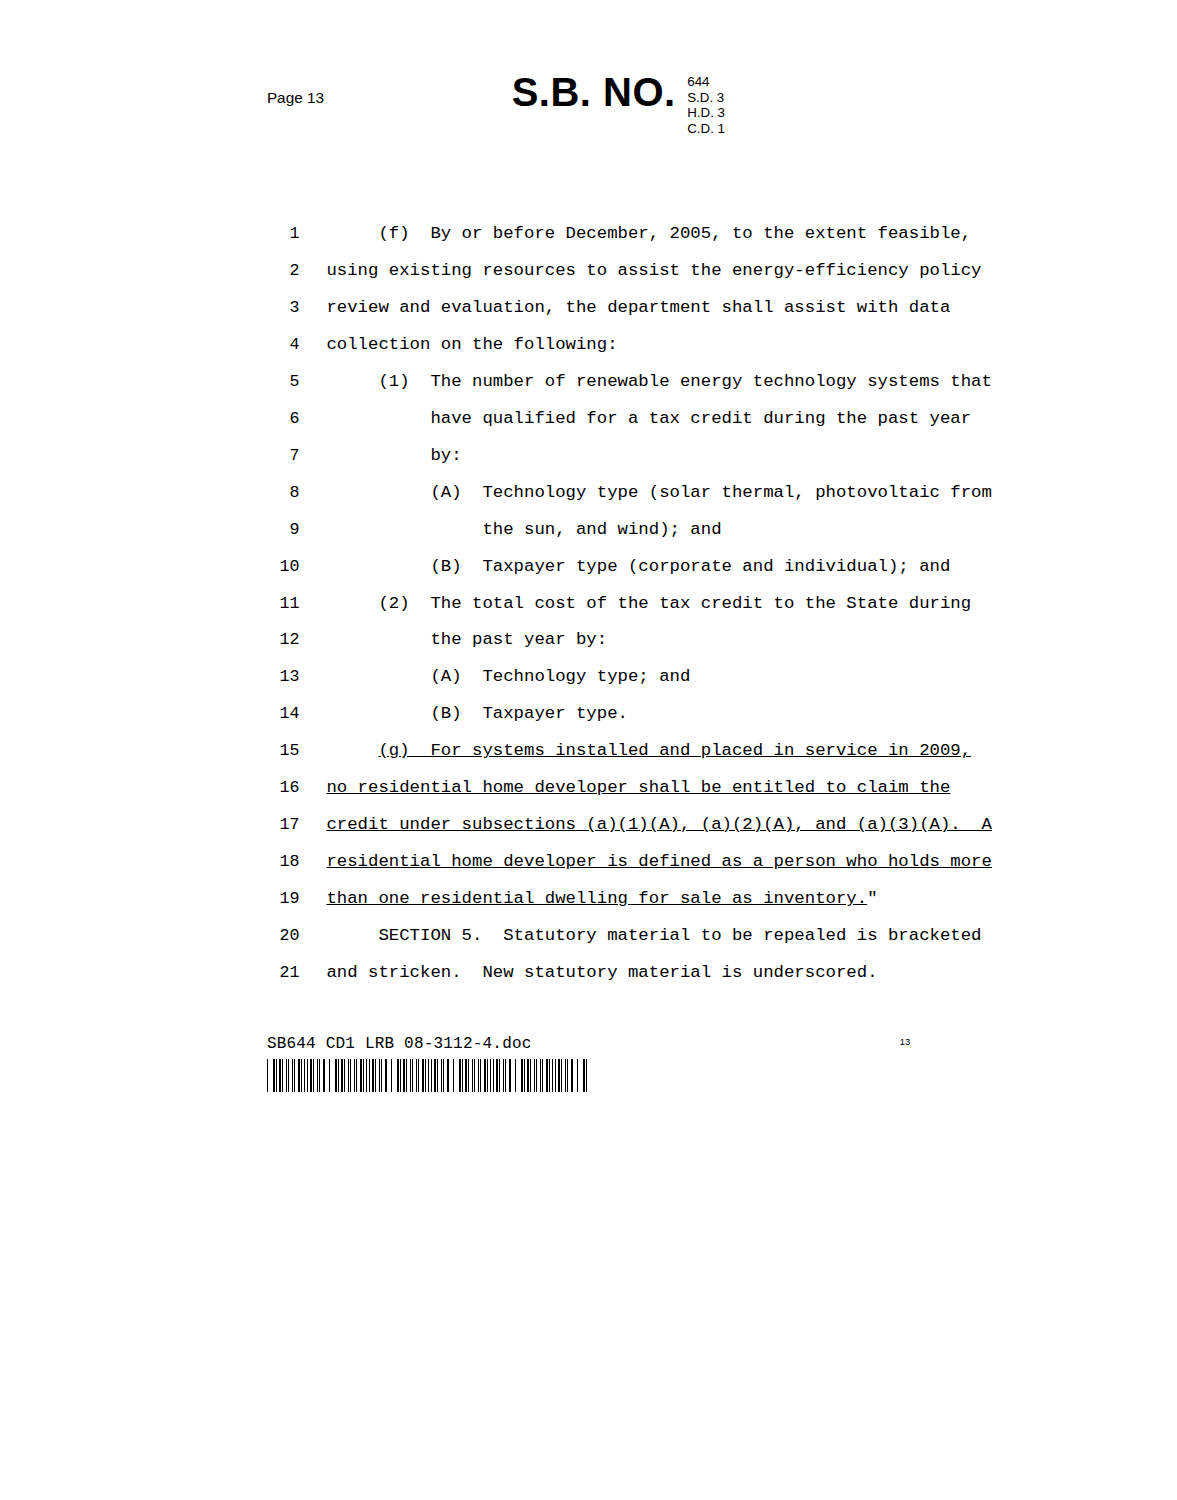Page 13
S.B. NO.
644
S.D. 3
H.D. 3
C.D. 1
(f) By or before December, 2005, to the extent feasible,
using existing resources to assist the energy-efficiency policy
review and evaluation, the department shall assist with data
collection on the following:
(1) The number of renewable energy technology systems that
have qualified for a tax credit during the past year
by:
(A) Technology type (solar thermal, photovoltaic from
the sun, and wind); and
(B) Taxpayer type (corporate and individual); and
(2) The total cost of the tax credit to the State during
the past year by:
(A) Technology type; and
(B) Taxpayer type.
(g) For systems installed and placed in service in 2009,
no residential home developer shall be entitled to claim the
credit under subsections (a)(1)(A), (a)(2)(A), and (a)(3)(A). A
residential home developer is defined as a person who holds more
than one residential dwelling for sale as inventory."
SECTION 5. Statutory material to be repealed is bracketed
and stricken. New statutory material is underscored.
SB644 CD1 LRB 08-3112-4.doc
13